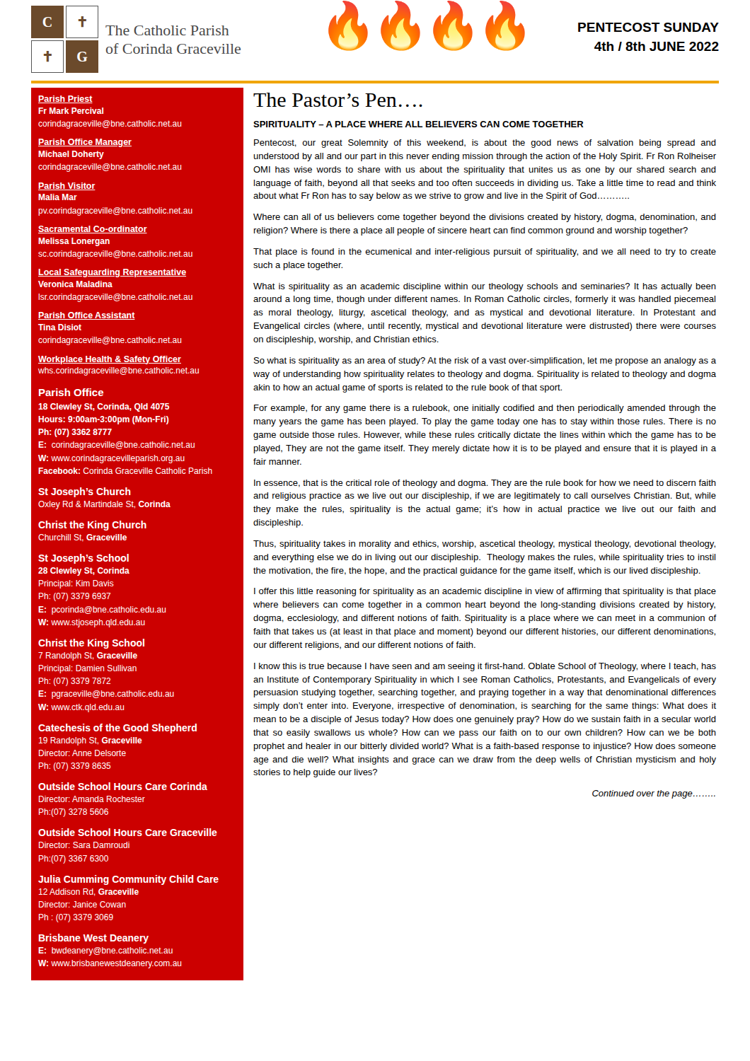C
✝
✝
G
The Catholic Parish of Corinda Graceville
🔥🔥🔥🔥
PENTECOST SUNDAY
4th / 8th JUNE 2022
Parish Priest
Fr Mark Percival
corindagraceville@bne.catholic.net.au
Parish Office Manager
Michael Doherty
corindagraceville@bne.catholic.net.au
Parish Visitor
Malia Mar
pv.corindagraceville@bne.catholic.net.au
Sacramental Co-ordinator
Melissa Lonergan
sc.corindagraceville@bne.catholic.net.au
Local Safeguarding Representative
Veronica Maladina
lsr.corindagraceville@bne.catholic.net.au
Parish Office Assistant
Tina Disiot
corindagraceville@bne.catholic.net.au
Workplace Health & Safety Officer
whs.corindagraceville@bne.catholic.net.au
Parish Office
18 Clewley St, Corinda, Qld 4075
Hours: 9:00am-3:00pm (Mon-Fri)
Ph: (07) 3362 8777
E: corindagraceville@bne.catholic.net.au
W: www.corindagracevilleparish.org.au
Facebook: Corinda Graceville Catholic Parish
St Joseph’s Church
Oxley Rd & Martindale St, Corinda
Christ the King Church
Churchill St, Graceville
St Joseph’s School
28 Clewley St, Corinda
Principal: Kim Davis
Ph: (07) 3379 6937
E: pcorinda@bne.catholic.edu.au
W: www.stjoseph.qld.edu.au
Christ the King School
7 Randolph St, Graceville
Principal: Damien Sullivan
Ph: (07) 3379 7872
E: pgraceville@bne.catholic.edu.au
W: www.ctk.qld.edu.au
Catechesis of the Good Shepherd
19 Randolph St, Graceville
Director: Anne Delsorte
Ph: (07) 3379 8635
Outside School Hours Care Corinda
Director: Amanda Rochester
Ph:(07) 3278 5606
Outside School Hours Care Graceville
Director: Sara Damroudi
Ph:(07) 3367 6300
Julia Cumming Community Child Care
12 Addison Rd, Graceville
Director: Janice Cowan
Ph : (07) 3379 3069
Brisbane West Deanery
E: bwdeanery@bne.catholic.net.au
W: www.brisbanewestdeanery.com.au
The Pastor’s Pen….
SPIRITUALITY – A PLACE WHERE ALL BELIEVERS CAN COME TOGETHER
Pentecost, our great Solemnity of this weekend, is about the good news of salvation being spread and understood by all and our part in this never ending mission through the action of the Holy Spirit. Fr Ron Rolheiser OMI has wise words to share with us about the spirituality that unites us as one by our shared search and language of faith, beyond all that seeks and too often succeeds in dividing us. Take a little time to read and think about what Fr Ron has to say below as we strive to grow and live in the Spirit of God………..
Where can all of us believers come together beyond the divisions created by history, dogma, denomination, and religion? Where is there a place all people of sincere heart can find common ground and worship together?
That place is found in the ecumenical and inter-religious pursuit of spirituality, and we all need to try to create such a place together.
What is spirituality as an academic discipline within our theology schools and seminaries? It has actually been around a long time, though under different names. In Roman Catholic circles, formerly it was handled piecemeal as moral theology, liturgy, ascetical theology, and as mystical and devotional literature. In Protestant and Evangelical circles (where, until recently, mystical and devotional literature were distrusted) there were courses on discipleship, worship, and Christian ethics.
So what is spirituality as an area of study? At the risk of a vast over-simplification, let me propose an analogy as a way of understanding how spirituality relates to theology and dogma. Spirituality is related to theology and dogma akin to how an actual game of sports is related to the rule book of that sport.
For example, for any game there is a rulebook, one initially codified and then periodically amended through the many years the game has been played. To play the game today one has to stay within those rules. There is no game outside those rules. However, while these rules critically dictate the lines within which the game has to be played, They are not the game itself. They merely dictate how it is to be played and ensure that it is played in a fair manner.
In essence, that is the critical role of theology and dogma. They are the rule book for how we need to discern faith and religious practice as we live out our discipleship, if we are legitimately to call ourselves Christian. But, while they make the rules, spirituality is the actual game; it’s how in actual practice we live out our faith and discipleship.
Thus, spirituality takes in morality and ethics, worship, ascetical theology, mystical theology, devotional theology, and everything else we do in living out our discipleship. Theology makes the rules, while spirituality tries to instil the motivation, the fire, the hope, and the practical guidance for the game itself, which is our lived discipleship.
I offer this little reasoning for spirituality as an academic discipline in view of affirming that spirituality is that place where believers can come together in a common heart beyond the long-standing divisions created by history, dogma, ecclesiology, and different notions of faith. Spirituality is a place where we can meet in a communion of faith that takes us (at least in that place and moment) beyond our different histories, our different denominations, our different religions, and our different notions of faith.
I know this is true because I have seen and am seeing it first-hand. Oblate School of Theology, where I teach, has an Institute of Contemporary Spirituality in which I see Roman Catholics, Protestants, and Evangelicals of every persuasion studying together, searching together, and praying together in a way that denominational differences simply don’t enter into. Everyone, irrespective of denomination, is searching for the same things: What does it mean to be a disciple of Jesus today? How does one genuinely pray? How do we sustain faith in a secular world that so easily swallows us whole? How can we pass our faith on to our own children? How can we be both prophet and healer in our bitterly divided world? What is a faith-based response to injustice? How does someone age and die well? What insights and grace can we draw from the deep wells of Christian mysticism and holy stories to help guide our lives?
Continued over the page……..